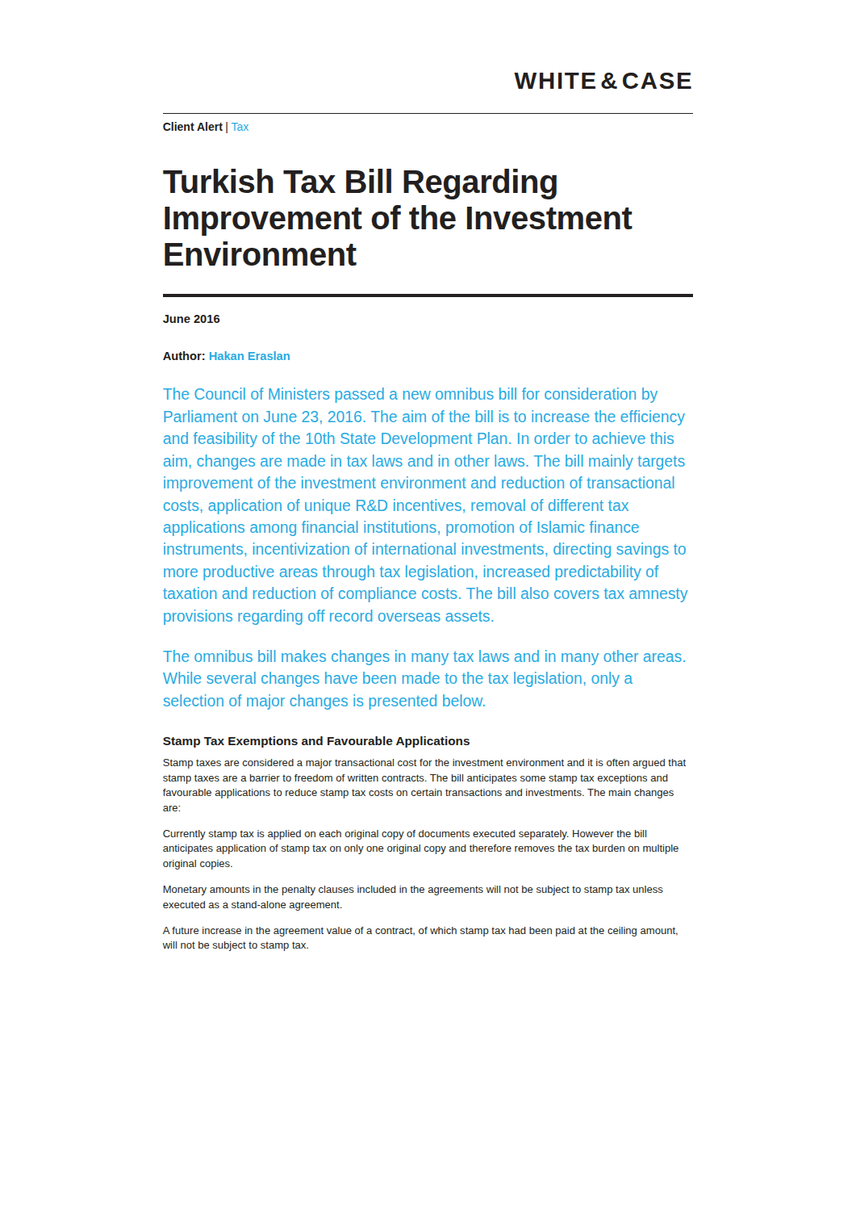WHITE&CASE
Client Alert|Tax
Turkish Tax Bill Regarding
Improvement of the Investment
Environment
June 2016
Author: Hakan Eraslan
The Council of Ministers passed a new omnibus bill for consideration by Parliament on June 23, 2016. The aim of the bill is to increase the efficiency and feasibility of the 10th State Development Plan. In order to achieve this aim, changes are made in tax laws and in other laws. The bill mainly targets improvement of the investment environment and reduction of transactional costs, application of unique R&D incentives, removal of different tax applications among financial institutions, promotion of Islamic finance instruments, incentivization of international investments, directing savings to more productive areas through tax legislation, increased predictability of taxation and reduction of compliance costs. The bill also covers tax amnesty provisions regarding off record overseas assets.
The omnibus bill makes changes in many tax laws and in many other areas. While several changes have been made to the tax legislation, only a selection of major changes is presented below.
Stamp Tax Exemptions and Favourable Applications
Stamp taxes are considered a major transactional cost for the investment environment and it is often argued that stamp taxes are a barrier to freedom of written contracts. The bill anticipates some stamp tax exceptions and favourable applications to reduce stamp tax costs on certain transactions and investments. The main changes are:
Currently stamp tax is applied on each original copy of documents executed separately. However the bill anticipates application of stamp tax on only one original copy and therefore removes the tax burden on multiple original copies.
Monetary amounts in the penalty clauses included in the agreements will not be subject to stamp tax unless executed as a stand-alone agreement.
A future increase in the agreement value of a contract, of which stamp tax had been paid at the ceiling amount, will not be subject to stamp tax.